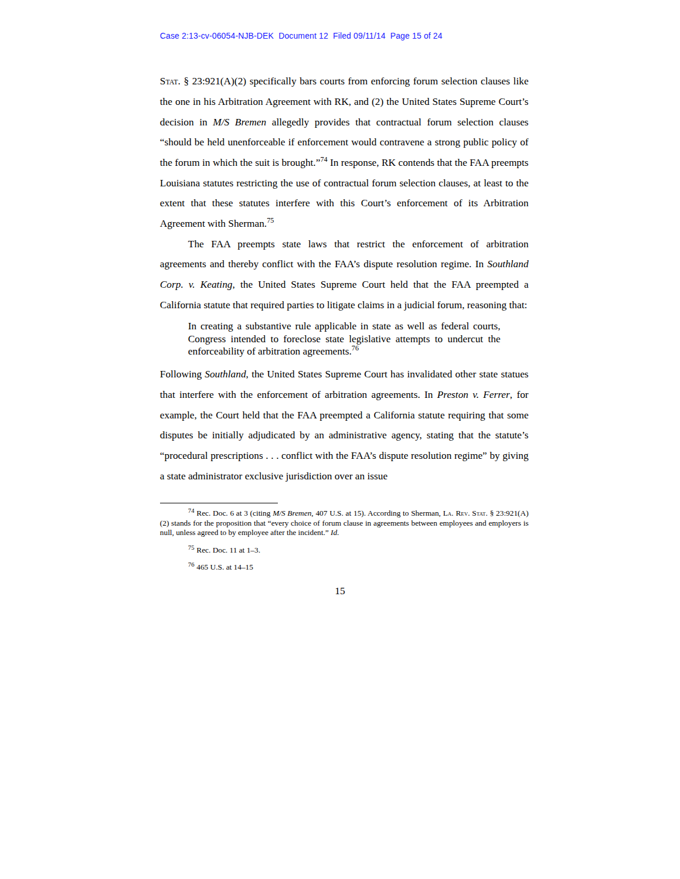Case 2:13-cv-06054-NJB-DEK Document 12 Filed 09/11/14 Page 15 of 24
Stat. § 23:921(A)(2) specifically bars courts from enforcing forum selection clauses like the one in his Arbitration Agreement with RK, and (2) the United States Supreme Court’s decision in M/S Bremen allegedly provides that contractual forum selection clauses “should be held unenforceable if enforcement would contravene a strong public policy of the forum in which the suit is brought.”74 In response, RK contends that the FAA preempts Louisiana statutes restricting the use of contractual forum selection clauses, at least to the extent that these statutes interfere with this Court’s enforcement of its Arbitration Agreement with Sherman.75
The FAA preempts state laws that restrict the enforcement of arbitration agreements and thereby conflict with the FAA’s dispute resolution regime. In Southland Corp. v. Keating, the United States Supreme Court held that the FAA preempted a California statute that required parties to litigate claims in a judicial forum, reasoning that:
In creating a substantive rule applicable in state as well as federal courts, Congress intended to foreclose state legislative attempts to undercut the enforceability of arbitration agreements.76
Following Southland, the United States Supreme Court has invalidated other state statues that interfere with the enforcement of arbitration agreements. In Preston v. Ferrer, for example, the Court held that the FAA preempted a California statute requiring that some disputes be initially adjudicated by an administrative agency, stating that the statute’s “procedural prescriptions . . . conflict with the FAA’s dispute resolution regime” by giving a state administrator exclusive jurisdiction over an issue
74 Rec. Doc. 6 at 3 (citing M/S Bremen, 407 U.S. at 15). According to Sherman, La. Rev. Stat. § 23:921(A)(2) stands for the proposition that “every choice of forum clause in agreements between employees and employers is null, unless agreed to by employee after the incident.” Id.
75 Rec. Doc. 11 at 1–3.
76465 U.S. at 14–15
15